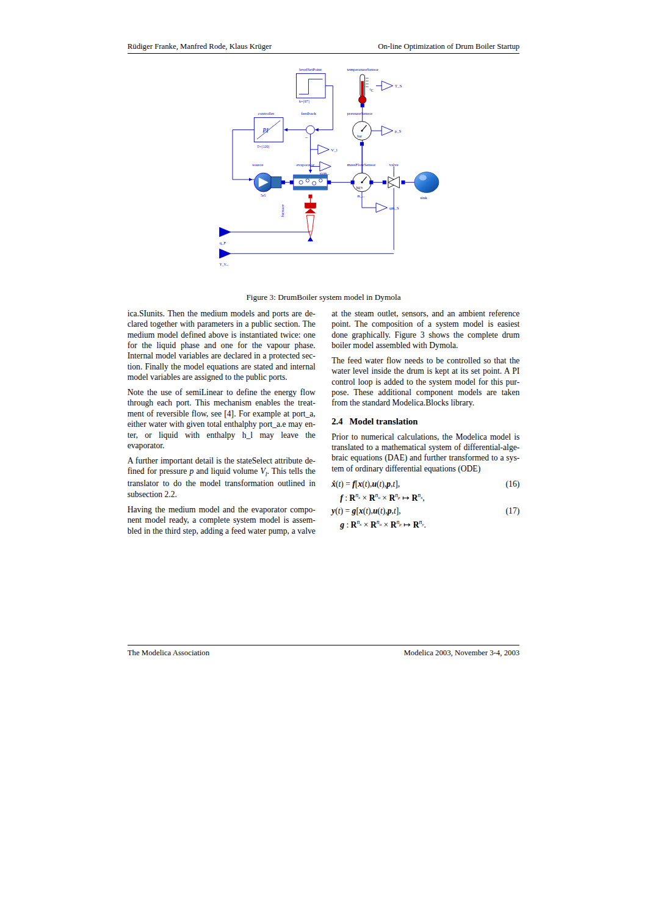Rüdiger Franke, Manfred Rode, Klaus Krüger
On-line Optimization of Drum Boiler Startup
levelSetPoint k={67} controller PI T={120} feedback − V_l sigm... temperatureSensor °C T_S pressureSensor bar p_S massFlowSensor kg/s qm_S m_... source m 5e5 evaporator furnace valve sink q_F Y_V...
Figure 3: DrumBoiler system model in Dymola
ica.SIunits. Then the medium models and ports are declared together with parameters in a public section. The medium model defined above is instantiated twice: one for the liquid phase and one for the vapour phase. Internal model variables are declared in a protected section. Finally the model equations are stated and internal model variables are assigned to the public ports.
Note the use of semiLinear to define the energy flow through each port. This mechanism enables the treatment of reversible flow, see [4]. For example at port_a, either water with given total enthalphy port_a.e may enter, or liquid with enthalpy h_l may leave the evaporator.
A further important detail is the stateSelect attribute defined for pressure p and liquid volume Vl. This tells the translator to do the model transformation outlined in subsection 2.2.
Having the medium model and the evaporator component model ready, a complete system model is assembled in the third step, adding a feed water pump, a valve at the steam outlet, sensors, and an ambient reference point. The composition of a system model is easiest done graphically. Figure 3 shows the complete drum boiler model assembled with Dymola.
The feed water flow needs to be controlled so that the water level inside the drum is kept at its set point. A PI control loop is added to the system model for this purpose. These additional component models are taken from the standard Modelica.Blocks library.
2.4 Model translation
Prior to numerical calculations, the Modelica model is translated to a mathematical system of differential-algebraic equations (DAE) and further transformed to a system of ordinary differential equations (ODE)
ẋ(t) = f[x(t),u(t),p,t],
(16)
f : Rnx × Rnu × Rnp ↦ Rnx,
y(t) = g[x(t),u(t),p,t],
(17)
g : Rnx × Rnu × Rnp ↦ Rny.
The Modelica Association
Modelica 2003, November 3-4, 2003